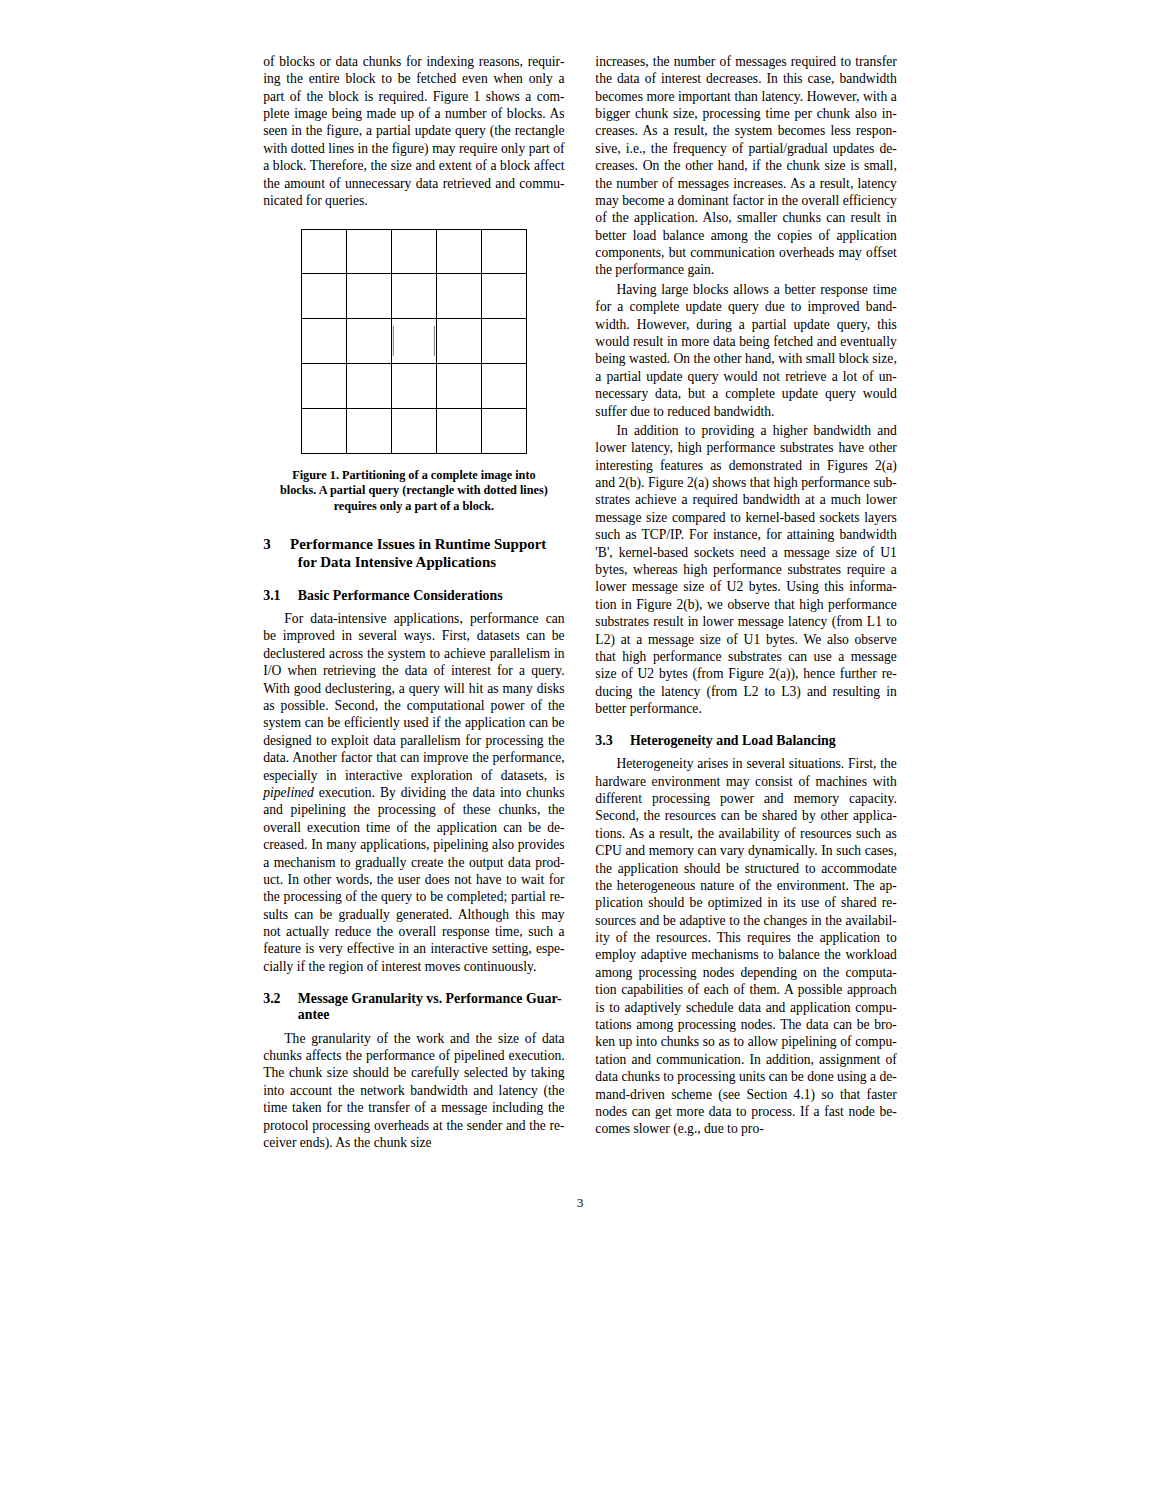of blocks or data chunks for indexing reasons, requiring the entire block to be fetched even when only a part of the block is required. Figure 1 shows a complete image being made up of a number of blocks. As seen in the figure, a partial update query (the rectangle with dotted lines in the figure) may require only part of a block. Therefore, the size and extent of a block affect the amount of unnecessary data retrieved and communicated for queries.
Figure 1. Partitioning of a complete image into blocks. A partial query (rectangle with dotted lines) requires only a part of a block.
3 Performance Issues in Runtime Support
for Data Intensive Applications
3.1 Basic Performance Considerations
For data-intensive applications, performance can be improved in several ways. First, datasets can be declustered across the system to achieve parallelism in I/O when retrieving the data of interest for a query. With good declustering, a query will hit as many disks as possible. Second, the computational power of the system can be efficiently used if the application can be designed to exploit data parallelism for processing the data. Another factor that can improve the performance, especially in interactive exploration of datasets, is pipelined execution. By dividing the data into chunks and pipelining the processing of these chunks, the overall execution time of the application can be decreased. In many applications, pipelining also provides a mechanism to gradually create the output data product. In other words, the user does not have to wait for the processing of the query to be completed; partial results can be gradually generated. Although this may not actually reduce the overall response time, such a feature is very effective in an interactive setting, especially if the region of interest moves continuously.
3.2 Message Granularity vs. Performance Guar-
antee
The granularity of the work and the size of data chunks affects the performance of pipelined execution. The chunk size should be carefully selected by taking into account the network bandwidth and latency (the time taken for the transfer of a message including the protocol processing overheads at the sender and the receiver ends). As the chunk size
increases, the number of messages required to transfer the data of interest decreases. In this case, bandwidth becomes more important than latency. However, with a bigger chunk size, processing time per chunk also increases. As a result, the system becomes less responsive, i.e., the frequency of partial/gradual updates decreases. On the other hand, if the chunk size is small, the number of messages increases. As a result, latency may become a dominant factor in the overall efficiency of the application. Also, smaller chunks can result in better load balance among the copies of application components, but communication overheads may offset the performance gain.
Having large blocks allows a better response time for a complete update query due to improved bandwidth. However, during a partial update query, this would result in more data being fetched and eventually being wasted. On the other hand, with small block size, a partial update query would not retrieve a lot of unnecessary data, but a complete update query would suffer due to reduced bandwidth.
In addition to providing a higher bandwidth and lower latency, high performance substrates have other interesting features as demonstrated in Figures 2(a) and 2(b). Figure 2(a) shows that high performance substrates achieve a required bandwidth at a much lower message size compared to kernel-based sockets layers such as TCP/IP. For instance, for attaining bandwidth 'B', kernel-based sockets need a message size of U1 bytes, whereas high performance substrates require a lower message size of U2 bytes. Using this information in Figure 2(b), we observe that high performance substrates result in lower message latency (from L1 to L2) at a message size of U1 bytes. We also observe that high performance substrates can use a message size of U2 bytes (from Figure 2(a)), hence further reducing the latency (from L2 to L3) and resulting in better performance.
3.3 Heterogeneity and Load Balancing
Heterogeneity arises in several situations. First, the hardware environment may consist of machines with different processing power and memory capacity. Second, the resources can be shared by other applications. As a result, the availability of resources such as CPU and memory can vary dynamically. In such cases, the application should be structured to accommodate the heterogeneous nature of the environment. The application should be optimized in its use of shared resources and be adaptive to the changes in the availability of the resources. This requires the application to employ adaptive mechanisms to balance the workload among processing nodes depending on the computation capabilities of each of them. A possible approach is to adaptively schedule data and application computations among processing nodes. The data can be broken up into chunks so as to allow pipelining of computation and communication. In addition, assignment of data chunks to processing units can be done using a demand-driven scheme (see Section 4.1) so that faster nodes can get more data to process. If a fast node becomes slower (e.g., due to pro-
3